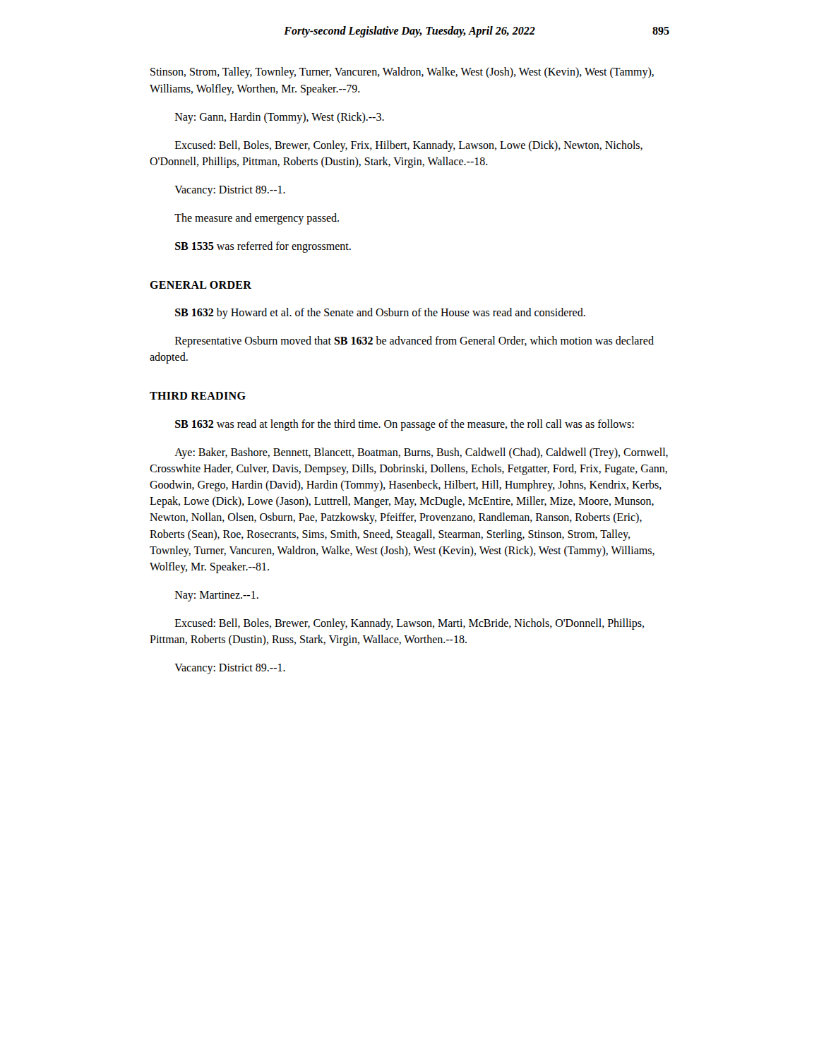Forty-second Legislative Day, Tuesday, April 26, 2022
895
Stinson, Strom, Talley, Townley, Turner, Vancuren, Waldron, Walke, West (Josh), West (Kevin), West (Tammy), Williams, Wolfley, Worthen, Mr. Speaker.--79.
Nay: Gann, Hardin (Tommy), West (Rick).--3.
Excused: Bell, Boles, Brewer, Conley, Frix, Hilbert, Kannady, Lawson, Lowe (Dick), Newton, Nichols, O'Donnell, Phillips, Pittman, Roberts (Dustin), Stark, Virgin, Wallace.--18.
Vacancy: District 89.--1.
The measure and emergency passed.
SB 1535 was referred for engrossment.
General Order
SB 1632 by Howard et al. of the Senate and Osburn of the House was read and considered.
Representative Osburn moved that SB 1632 be advanced from General Order, which motion was declared adopted.
Third Reading
SB 1632 was read at length for the third time. On passage of the measure, the roll call was as follows:
Aye: Baker, Bashore, Bennett, Blancett, Boatman, Burns, Bush, Caldwell (Chad), Caldwell (Trey), Cornwell, Crosswhite Hader, Culver, Davis, Dempsey, Dills, Dobrinski, Dollens, Echols, Fetgatter, Ford, Frix, Fugate, Gann, Goodwin, Grego, Hardin (David), Hardin (Tommy), Hasenbeck, Hilbert, Hill, Humphrey, Johns, Kendrix, Kerbs, Lepak, Lowe (Dick), Lowe (Jason), Luttrell, Manger, May, McDugle, McEntire, Miller, Mize, Moore, Munson, Newton, Nollan, Olsen, Osburn, Pae, Patzkowsky, Pfeiffer, Provenzano, Randleman, Ranson, Roberts (Eric), Roberts (Sean), Roe, Rosecrants, Sims, Smith, Sneed, Steagall, Stearman, Sterling, Stinson, Strom, Talley, Townley, Turner, Vancuren, Waldron, Walke, West (Josh), West (Kevin), West (Rick), West (Tammy), Williams, Wolfley, Mr. Speaker.--81.
Nay: Martinez.--1.
Excused: Bell, Boles, Brewer, Conley, Kannady, Lawson, Marti, McBride, Nichols, O'Donnell, Phillips, Pittman, Roberts (Dustin), Russ, Stark, Virgin, Wallace, Worthen.--18.
Vacancy: District 89.--1.